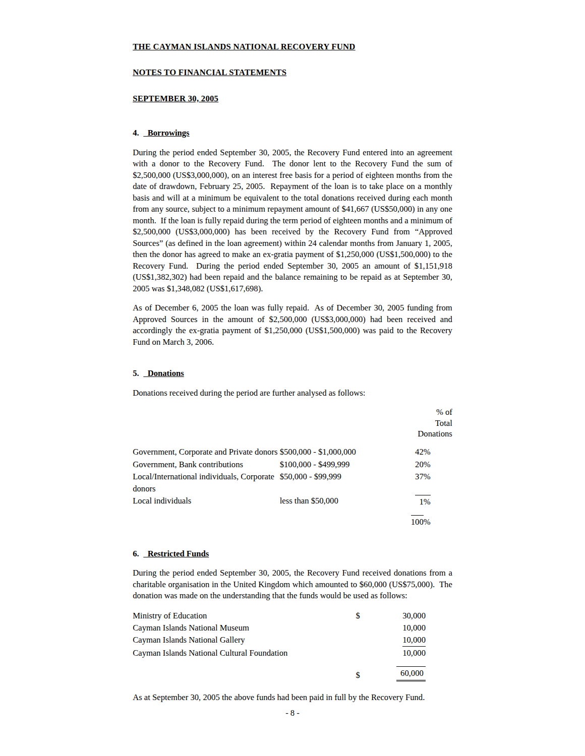THE CAYMAN ISLANDS NATIONAL RECOVERY FUND
NOTES TO FINANCIAL STATEMENTS
SEPTEMBER 30, 2005
4. Borrowings
During the period ended September 30, 2005, the Recovery Fund entered into an agreement with a donor to the Recovery Fund. The donor lent to the Recovery Fund the sum of $2,500,000 (US$3,000,000), on an interest free basis for a period of eighteen months from the date of drawdown, February 25, 2005. Repayment of the loan is to take place on a monthly basis and will at a minimum be equivalent to the total donations received during each month from any source, subject to a minimum repayment amount of $41,667 (US$50,000) in any one month. If the loan is fully repaid during the term period of eighteen months and a minimum of $2,500,000 (US$3,000,000) has been received by the Recovery Fund from “Approved Sources” (as defined in the loan agreement) within 24 calendar months from January 1, 2005, then the donor has agreed to make an ex-gratia payment of $1,250,000 (US$1,500,000) to the Recovery Fund. During the period ended September 30, 2005 an amount of $1,151,918 (US$1,382,302) had been repaid and the balance remaining to be repaid as at September 30, 2005 was $1,348,082 (US$1,617,698).
As of December 6, 2005 the loan was fully repaid. As of December 30, 2005 funding from Approved Sources in the amount of $2,500,000 (US$3,000,000) had been received and accordingly the ex-gratia payment of $1,250,000 (US$1,500,000) was paid to the Recovery Fund on March 3, 2006.
5. Donations
Donations received during the period are further analysed as follows:
| | | % of Total Donations |
| --- | --- | --- |
| Government, Corporate and Private donors | $500,000 - $1,000,000 | 42% |
| Government, Bank contributions | $100,000 - $499,999 | 20% |
| Local/International individuals, Corporate donors | $50,000 - $99,999 | 37% |
| Local individuals | less than $50,000 | 1% |
| | | 100 % |
6. Restricted Funds
During the period ended September 30, 2005, the Recovery Fund received donations from a charitable organisation in the United Kingdom which amounted to $60,000 (US$75,000). The donation was made on the understanding that the funds would be used as follows:
| Ministry of Education | $ | 30,000 |
| Cayman Islands National Museum | | 10,000 |
| Cayman Islands National Gallery | | 10,000 |
| Cayman Islands National Cultural Foundation | | 10,000 |
| | $ | 60,000 |
As at September 30, 2005 the above funds had been paid in full by the Recovery Fund.
- 8 -